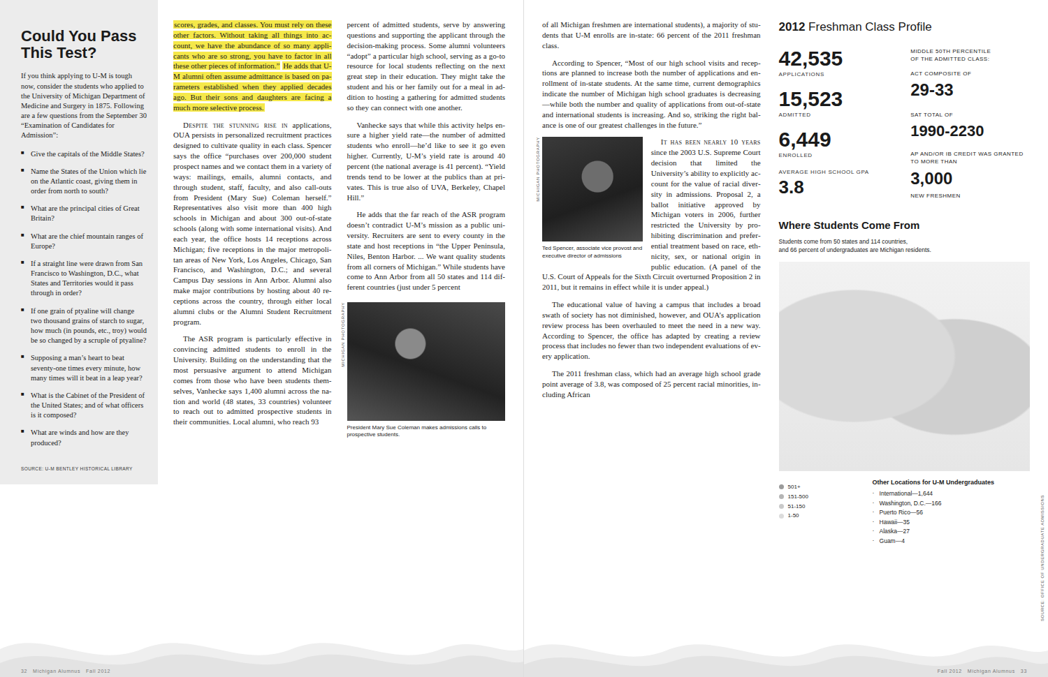Could You Pass
This Test?
If you think applying to U-M is tough now, consider the students who applied to the University of Michigan Department of Medicine and Surgery in 1875. Following are a few questions from the September 30 “Examination of Candidates for Admission”:
Give the capitals of the Middle States?
Name the States of the Union which lie on the Atlantic coast, giving them in order from north to south?
What are the principal cities of Great Britain?
What are the chief mountain ranges of Europe?
If a straight line were drawn from San Francisco to Washington, D.C., what States and Territories would it pass through in order?
If one grain of ptyaline will change two thousand grains of starch to sugar, how much (in pounds, etc., troy) would be so changed by a scruple of ptyaline?
Supposing a man’s heart to beat seventy-one times every minute, how many times will it beat in a leap year?
What is the Cabinet of the President of the United States; and of what officers is it composed?
What are winds and how are they produced?
SOURCE: U-M BENTLEY HISTORICAL LIBRARY
scores, grades, and classes. You must rely on these other factors. Without taking all things into account, we have the abundance of so many applicants who are so strong, you have to factor in all these other pieces of information.” He adds that U-M alumni often assume admittance is based on parameters established when they applied decades ago. But their sons and daughters are facing a much more selective process.
Despite the stunning rise in applications, OUA persists in personalized recruitment practices designed to cultivate quality in each class. Spencer says the office “purchases over 200,000 student prospect names and we contact them in a variety of ways: mailings, emails, alumni contacts, and through student, staff, faculty, and also call-outs from President (Mary Sue) Coleman herself.” Representatives also visit more than 400 high schools in Michigan and about 300 out-of-state schools (along with some international visits). And each year, the office hosts 14 receptions across Michigan; five receptions in the major metropolitan areas of New York, Los Angeles, Chicago, San Francisco, and Washington, D.C.; and several Campus Day sessions in Ann Arbor. Alumni also make major contributions by hosting about 40 receptions across the country, through either local alumni clubs or the Alumni Student Recruitment program.
The ASR program is particularly effective in convincing admitted students to enroll in the University. Building on the understanding that the most persuasive argument to attend Michigan comes from those who have been students themselves, Vanhecke says 1,400 alumni across the nation and world (48 states, 33 countries) volunteer to reach out to admitted prospective students in their communities. Local alumni, who reach 93
percent of admitted students, serve by answering questions and supporting the applicant through the decision-making process. Some alumni volunteers “adopt” a particular high school, serving as a go-to resource for local students reflecting on the next great step in their education. They might take the student and his or her family out for a meal in addition to hosting a gathering for admitted students so they can connect with one another.
Vanhecke says that while this activity helps ensure a higher yield rate—the number of admitted students who enroll—he’d like to see it go even higher. Currently, U-M’s yield rate is around 40 percent (the national average is 41 percent). “Yield trends tend to be lower at the publics than at privates. This is true also of UVA, Berkeley, Chapel Hill.”
He adds that the far reach of the ASR program doesn’t contradict U-M’s mission as a public university. Recruiters are sent to every county in the state and host receptions in “the Upper Peninsula, Niles, Benton Harbor. ... We want quality students from all corners of Michigan.” While students have come to Ann Arbor from all 50 states and 114 different countries (just under 5 percent
MICHIGAN PHOTOGRAPHY
President Mary Sue Coleman makes admissions calls to prospective students.
32 Michigan Alumnus Fall 2012
of all Michigan freshmen are international students), a majority of students that U-M enrolls are in-state: 66 percent of the 2011 freshman class.
According to Spencer, “Most of our high school visits and receptions are planned to increase both the number of applications and enrollment of in-state students. At the same time, current demographics indicate the number of Michigan high school graduates is decreasing—while both the number and quality of applications from out-of-state and international students is increasing. And so, striking the right balance is one of our greatest challenges in the future.”
MICHIGAN PHOTOGRAPHY
Ted Spencer, associate vice provost and executive director of admissions
It has been nearly 10 years since the 2003 U.S. Supreme Court decision that limited the University’s ability to explicitly account for the value of racial diversity in admissions. Proposal 2, a ballot initiative approved by Michigan voters in 2006, further restricted the University by prohibiting discrimination and preferential treatment based on race, ethnicity, sex, or national origin in public education. (A panel of the U.S. Court of Appeals for the Sixth Circuit overturned Proposition 2 in 2011, but it remains in effect while it is under appeal.)
The educational value of having a campus that includes a broad swath of society has not diminished, however, and OUA’s application review process has been overhauled to meet the need in a new way. According to Spencer, the office has adapted by creating a review process that includes no fewer than two independent evaluations of every application.
The 2011 freshman class, which had an average high school grade point average of 3.8, was composed of 25 percent racial minorities, including African
2012 Freshman Class Profile
42,535
APPLICATIONS
15,523
ADMITTED
6,449
ENROLLED
AVERAGE HIGH SCHOOL GPA
3.8
MIDDLE 50TH PERCENTILE
OF THE ADMITTED CLASS:
ACT COMPOSITE OF
29-33
SAT TOTAL OF
1990-2230
AP AND/OR IB CREDIT WAS GRANTED
TO MORE THAN
3,000
NEW FRESHMEN
Where Students Come From
Students come from 50 states and 114 countries,
and 66 percent of undergraduates are Michigan residents.
501+
151-500
51-150
1-50
Other Locations for U-M Undergraduates
International—1,644
Washington, D.C.—166
Puerto Rico—56
Hawaii—35
Alaska—27
Guam—4
SOURCE: OFFICE OF UNDERGRADUATE ADMISSIONS
Fall 2012 Michigan Alumnus 33